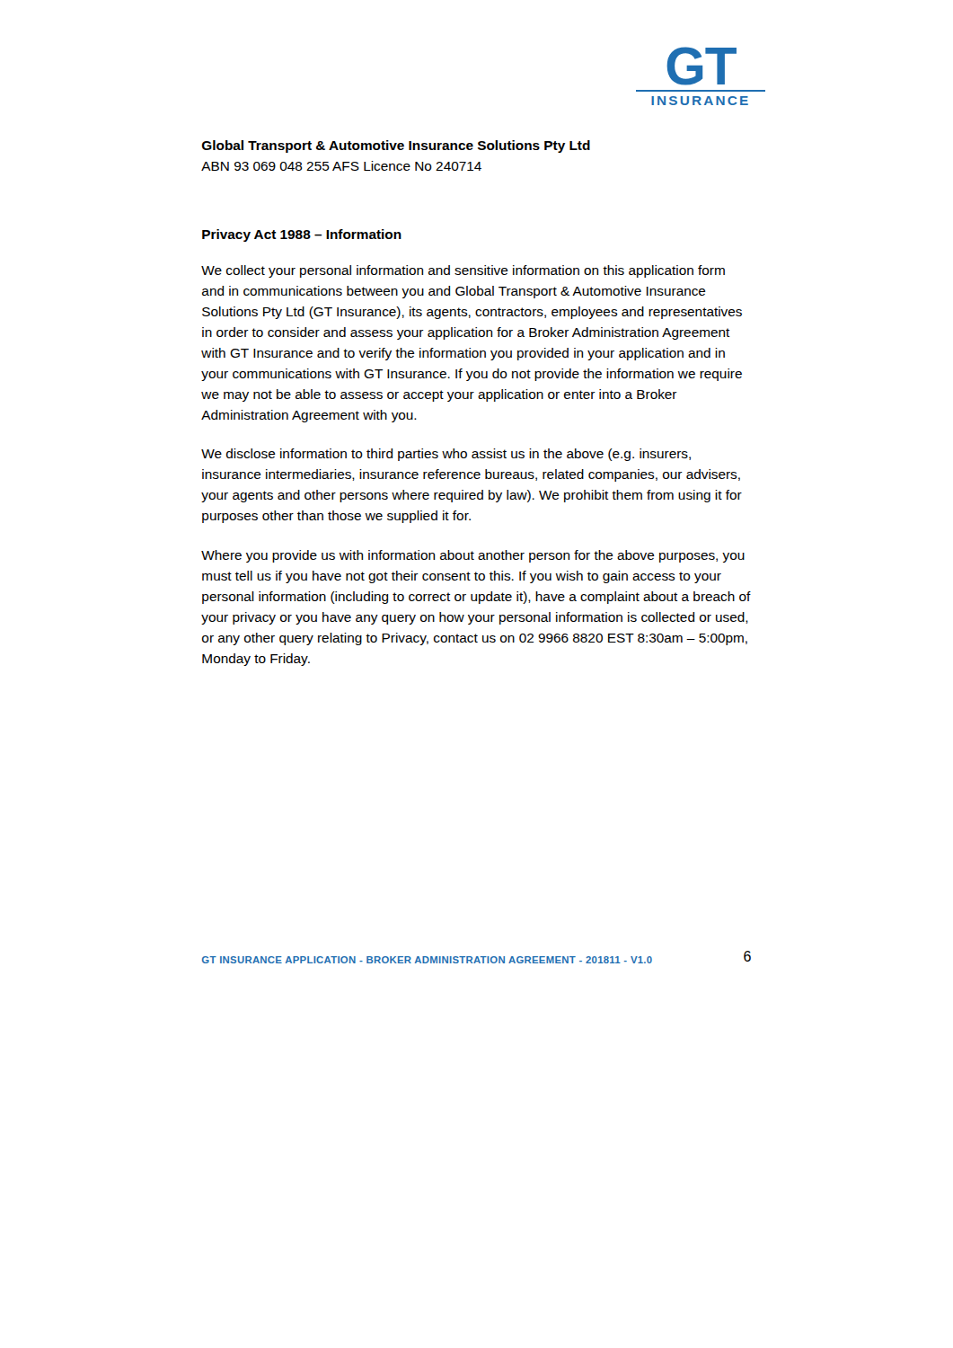GT INSURANCE
Global Transport & Automotive Insurance Solutions Pty Ltd
ABN 93 069 048 255 AFS Licence No 240714
Privacy Act 1988 – Information
We collect your personal information and sensitive information on this application form and in communications between you and Global Transport & Automotive Insurance Solutions Pty Ltd (GT Insurance), its agents, contractors, employees and representatives in order to consider and assess your application for a Broker Administration Agreement with GT Insurance and to verify the information you provided in your application and in your communications with GT Insurance. If you do not provide the information we require we may not be able to assess or accept your application or enter into a Broker Administration Agreement with you.
We disclose information to third parties who assist us in the above (e.g. insurers, insurance intermediaries, insurance reference bureaus, related companies, our advisers, your agents and other persons where required by law). We prohibit them from using it for purposes other than those we supplied it for.
Where you provide us with information about another person for the above purposes, you must tell us if you have not got their consent to this. If you wish to gain access to your personal information (including to correct or update it), have a complaint about a breach of your privacy or you have any query on how your personal information is collected or used, or any other query relating to Privacy, contact us on 02 9966 8820 EST 8:30am – 5:00pm, Monday to Friday.
GT INSURANCE APPLICATION - BROKER ADMINISTRATION AGREEMENT - 201811 - V1.0
6